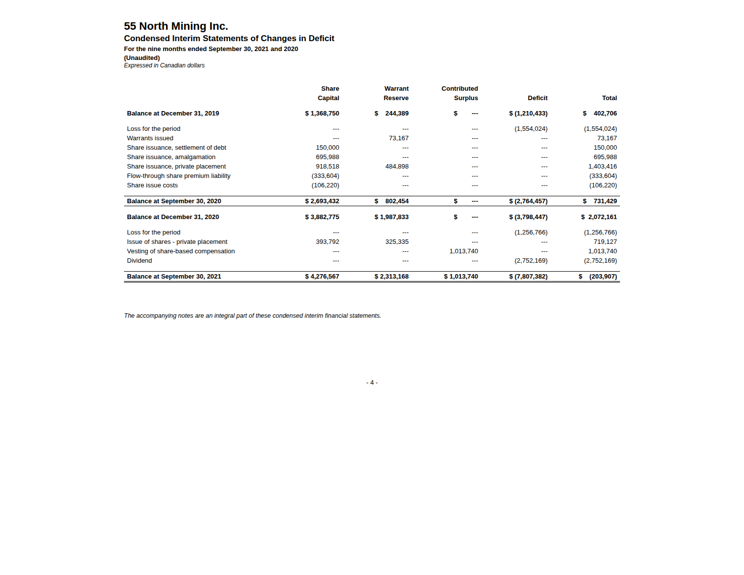55 North Mining Inc.
Condensed Interim Statements of Changes in Deficit
For the nine months ended September 30, 2021 and 2020
(Unaudited)
Expressed in Canadian dollars
| | Share | Warrant | Contributed | | |
| --- | --- | --- | --- | --- | --- |
| | Capital | Reserve | Surplus | Deficit | Total |
| Balance at December 31, 2019 | $ 1,368,750 | $ 244,389 | $ --- | $ (1,210,433) | $ 402,706 |
| Loss for the period | --- | --- | --- | (1,554,024) | (1,554,024) |
| Warrants issued | --- | 73,167 | --- | --- | 73,167 |
| Share issuance, settlement of debt | 150,000 | --- | --- | --- | 150,000 |
| Share issuance, amalgamation | 695,988 | --- | --- | --- | 695,988 |
| Share issuance, private placement | 918,518 | 484,898 | --- | --- | 1,403,416 |
| Flow-through share premium liability | (333,604) | --- | --- | --- | (333,604) |
| Share issue costs | (106,220) | --- | --- | --- | (106,220) |
| Balance at September 30, 2020 | $ 2,693,432 | $ 802,454 | $ --- | $ (2,764,457) | $ 731,429 |
| Balance at December 31, 2020 | $ 3,882,775 | $ 1,987,833 | $ --- | $ (3,798,447) | $ 2,072,161 |
| Loss for the period | --- | --- | --- | (1,256,766) | (1,256,766) |
| Issue of shares - private placement | 393,792 | 325,335 | --- | --- | 719,127 |
| Vesting of share-based compensation | --- | --- | 1,013,740 | --- | 1,013,740 |
| Dividend | --- | --- | --- | (2,752,169) | (2,752,169) |
| Balance at September 30, 2021 | $ 4,276,567 | $ 2,313,168 | $ 1,013,740 | $ (7,807,382) | $ (203,907) |
The accompanying notes are an integral part of these condensed interim financial statements.
- 4 -